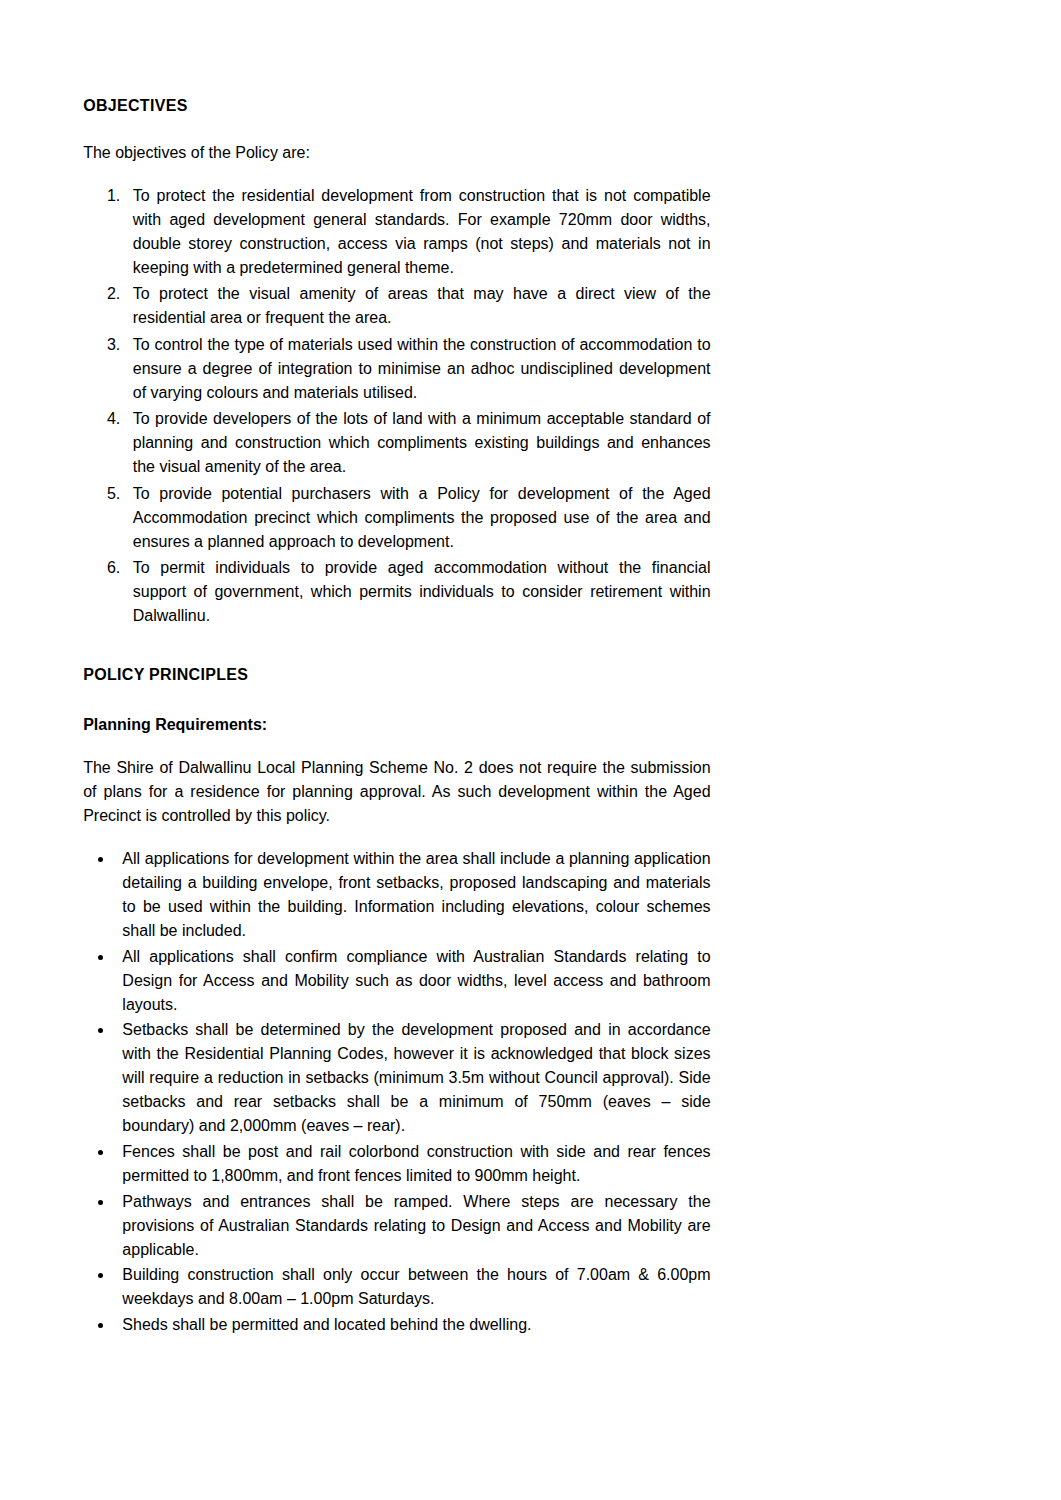OBJECTIVES
The objectives of the Policy are:
To protect the residential development from construction that is not compatible with aged development general standards. For example 720mm door widths, double storey construction, access via ramps (not steps) and materials not in keeping with a predetermined general theme.
To protect the visual amenity of areas that may have a direct view of the residential area or frequent the area.
To control the type of materials used within the construction of accommodation to ensure a degree of integration to minimise an adhoc undisciplined development of varying colours and materials utilised.
To provide developers of the lots of land with a minimum acceptable standard of planning and construction which compliments existing buildings and enhances the visual amenity of the area.
To provide potential purchasers with a Policy for development of the Aged Accommodation precinct which compliments the proposed use of the area and ensures a planned approach to development.
To permit individuals to provide aged accommodation without the financial support of government, which permits individuals to consider retirement within Dalwallinu.
POLICY PRINCIPLES
Planning Requirements:
The Shire of Dalwallinu Local Planning Scheme No. 2 does not require the submission of plans for a residence for planning approval. As such development within the Aged Precinct is controlled by this policy.
All applications for development within the area shall include a planning application detailing a building envelope, front setbacks, proposed landscaping and materials to be used within the building. Information including elevations, colour schemes shall be included.
All applications shall confirm compliance with Australian Standards relating to Design for Access and Mobility such as door widths, level access and bathroom layouts.
Setbacks shall be determined by the development proposed and in accordance with the Residential Planning Codes, however it is acknowledged that block sizes will require a reduction in setbacks (minimum 3.5m without Council approval). Side setbacks and rear setbacks shall be a minimum of 750mm (eaves – side boundary) and 2,000mm (eaves – rear).
Fences shall be post and rail colorbond construction with side and rear fences permitted to 1,800mm, and front fences limited to 900mm height.
Pathways and entrances shall be ramped. Where steps are necessary the provisions of Australian Standards relating to Design and Access and Mobility are applicable.
Building construction shall only occur between the hours of 7.00am & 6.00pm weekdays and 8.00am – 1.00pm Saturdays.
Sheds shall be permitted and located behind the dwelling.